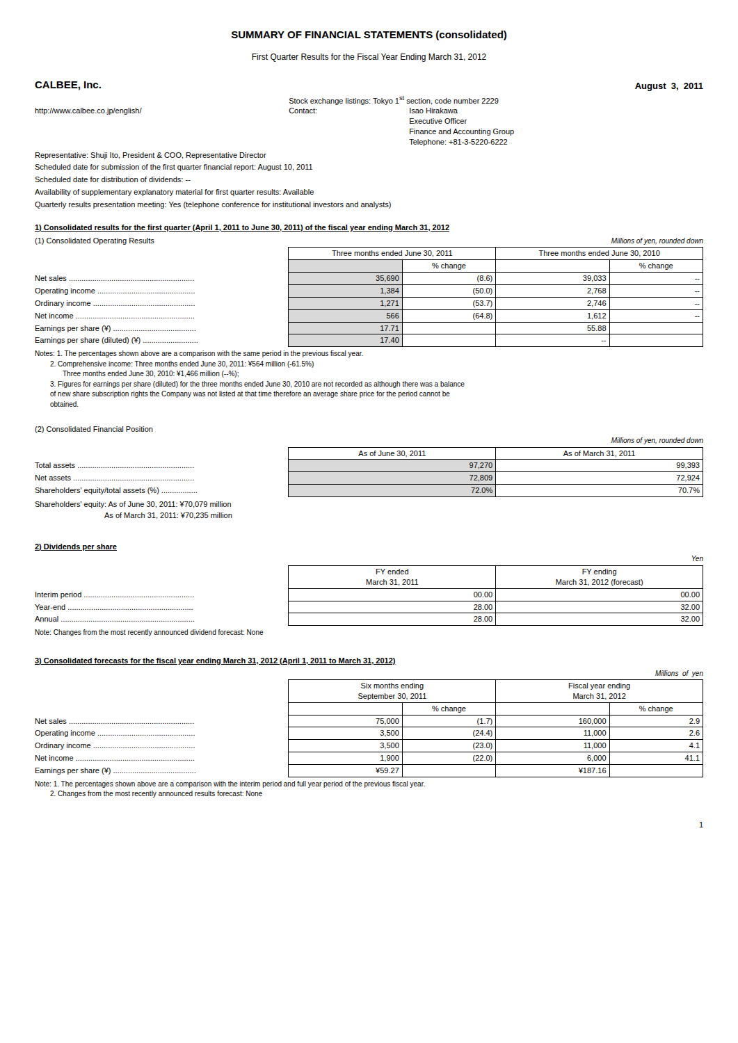SUMMARY OF FINANCIAL STATEMENTS (consolidated)
First Quarter Results for the Fiscal Year Ending March 31, 2012
CALBEE, Inc.
August 3, 2011
| | Stock exchange listings: Tokyo 1 st section, code number 2229 |
| http://www.calbee.co.jp/english/ | Contact: | Isao Hirakawa |
| | | Executive Officer |
| | | Finance and Accounting Group |
| | | Telephone: +81-3-5220-6222 |
Representative: Shuji Ito, President & COO, Representative Director
Scheduled date for submission of the first quarter financial report: August 10, 2011
Scheduled date for distribution of dividends: --
Availability of supplementary explanatory material for first quarter results: Available
Quarterly results presentation meeting: Yes (telephone conference for institutional investors and analysts)
1) Consolidated results for the first quarter (April 1, 2011 to June 30, 2011) of the fiscal year ending March 31, 2012
(1) Consolidated Operating Results
Millions of yen, rounded down
| | Three months ended June 30, 2011 | Three months ended June 30, 2010 |
| --- | --- | --- |
| | | % change | | % change |
| Net sales ........................................................... | 35,690 | (8.6) | 39,033 | -- |
| Operating income .............................................. | 1,384 | (50.0) | 2,768 | -- |
| Ordinary income ................................................ | 1,271 | (53.7) | 2,746 | -- |
| Net income ........................................................ | 566 | (64.8) | 1,612 | -- |
| Earnings per share (¥) ....................................... | 17.71 | | 55.88 | |
| Earnings per share (diluted) (¥) .......................... | 17.40 | | -- | |
Notes: 1. The percentages shown above are a comparison with the same period in the previous fiscal year.
2. Comprehensive income: Three months ended June 30, 2011: ¥564 million (-61.5%)
Three months ended June 30, 2010: ¥1,466 million (--%);
3. Figures for earnings per share (diluted) for the three months ended June 30, 2010 are not recorded as although there was a balance
of new share subscription rights the Company was not listed at that time therefore an average share price for the period cannot be
obtained.
(2) Consolidated Financial Position
Millions of yen, rounded down
| | As of June 30, 2011 | As of March 31, 2011 |
| --- | --- | --- |
| Total assets ....................................................... | 97,270 | 99,393 |
| Net assets ......................................................... | 72,809 | 72,924 |
| Shareholders' equity/total assets (%) ................. | 72.0% | 70.7% |
Shareholders' equity: As of June 30, 2011: ¥70,079 million
As of March 31, 2011: ¥70,235 million
2) Dividends per share
Yen
| | FY ended March 31, 2011 | FY ending March 31, 2012 (forecast) |
| --- | --- | --- |
| Interim period .................................................... | 00.00 | 00.00 |
| Year-end ........................................................... | 28.00 | 32.00 |
| Annual ............................................................... | 28.00 | 32.00 |
Note: Changes from the most recently announced dividend forecast: None
3) Consolidated forecasts for the fiscal year ending March 31, 2012 (April 1, 2011 to March 31, 2012)
Millions of yen
| | Six months ending September 30, 2011 | Fiscal year ending March 31, 2012 |
| --- | --- | --- |
| | | % change | | % change |
| Net sales ........................................................... | 75,000 | (1.7) | 160,000 | 2.9 |
| Operating income .............................................. | 3,500 | (24.4) | 11,000 | 2.6 |
| Ordinary income ................................................ | 3,500 | (23.0) | 11,000 | 4.1 |
| Net income ........................................................ | 1,900 | (22.0) | 6,000 | 41.1 |
| Earnings per share (¥) ....................................... | ¥59.27 | | ¥187.16 | |
Note: 1. The percentages shown above are a comparison with the interim period and full year period of the previous fiscal year.
2. Changes from the most recently announced results forecast: None
1